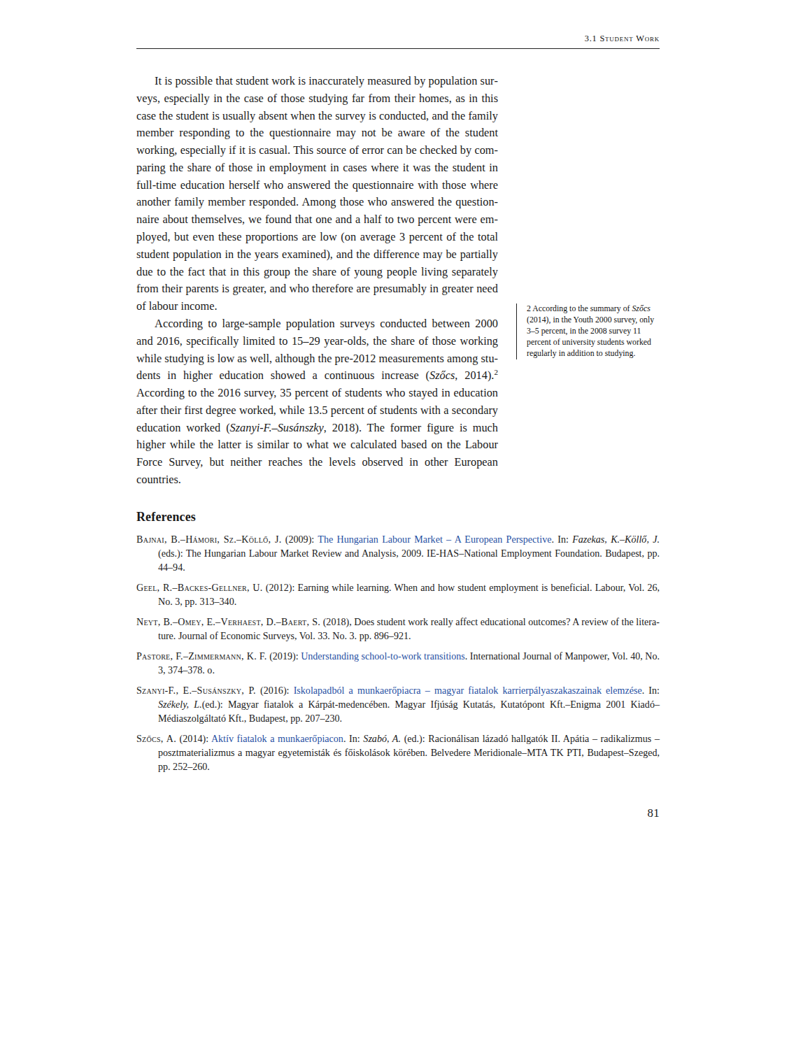3.1 Student Work
It is possible that student work is inaccurately measured by population surveys, especially in the case of those studying far from their homes, as in this case the student is usually absent when the survey is conducted, and the family member responding to the questionnaire may not be aware of the student working, especially if it is casual. This source of error can be checked by comparing the share of those in employment in cases where it was the student in full-time education herself who answered the questionnaire with those where another family member responded. Among those who answered the questionnaire about themselves, we found that one and a half to two percent were employed, but even these proportions are low (on average 3 percent of the total student population in the years examined), and the difference may be partially due to the fact that in this group the share of young people living separately from their parents is greater, and who therefore are presumably in greater need of labour income.
According to large-sample population surveys conducted between 2000 and 2016, specifically limited to 15–29 year-olds, the share of those working while studying is low as well, although the pre-2012 measurements among students in higher education showed a continuous increase (Szőcs, 2014).2 According to the 2016 survey, 35 percent of students who stayed in education after their first degree worked, while 13.5 percent of students with a secondary education worked (Szanyi-F.–Susánszky, 2018). The former figure is much higher while the latter is similar to what we calculated based on the Labour Force Survey, but neither reaches the levels observed in other European countries.
2 According to the summary of Szőcs (2014), in the Youth 2000 survey, only 3–5 percent, in the 2008 survey 11 percent of university students worked regularly in addition to studying.
References
Bajnai, B.–Hámori, Sz.–Köllő, J. (2009): The Hungarian Labour Market – A European Perspective. In: Fazekas, K.–Köllő, J. (eds.): The Hungarian Labour Market Review and Analysis, 2009. IE-HAS–National Employment Foundation. Budapest, pp. 44–94.
Geel, R.–Backes-Gellner, U. (2012): Earning while learning. When and how student employment is beneficial. Labour, Vol. 26, No. 3, pp. 313–340.
Neyt, B.–Omey, E.–Verhaest, D.–Baert, S. (2018), Does student work really affect educational outcomes? A review of the literature. Journal of Economic Surveys, Vol. 33. No. 3. pp. 896–921.
Pastore, F.–Zimmermann, K. F. (2019): Understanding school-to-work transitions. International Journal of Manpower, Vol. 40, No. 3, 374–378. o.
Szanyi-F., E.–Susánszky, P. (2016): Iskolapadból a munkaerőpiacra – magyar fiatalok karrierpályaszakaszainak elemzése. In: Székely, L.(ed.): Magyar fiatalok a Kárpát-medencében. Magyar Ifjúság Kutatás, Kutatópont Kft.–Enigma 2001 Kiadó–Médiaszolgáltató Kft., Budapest, pp. 207–230.
Szőcs, A. (2014): Aktív fiatalok a munkaerőpiacon. In: Szabó, A. (ed.): Racionálisan lázadó hallgatók II. Apátia – radikalizmus – posztmaterializmus a magyar egyetemisták és főiskolások körében. Belvedere Meridionale–MTA TK PTI, Budapest–Szeged, pp. 252–260.
81